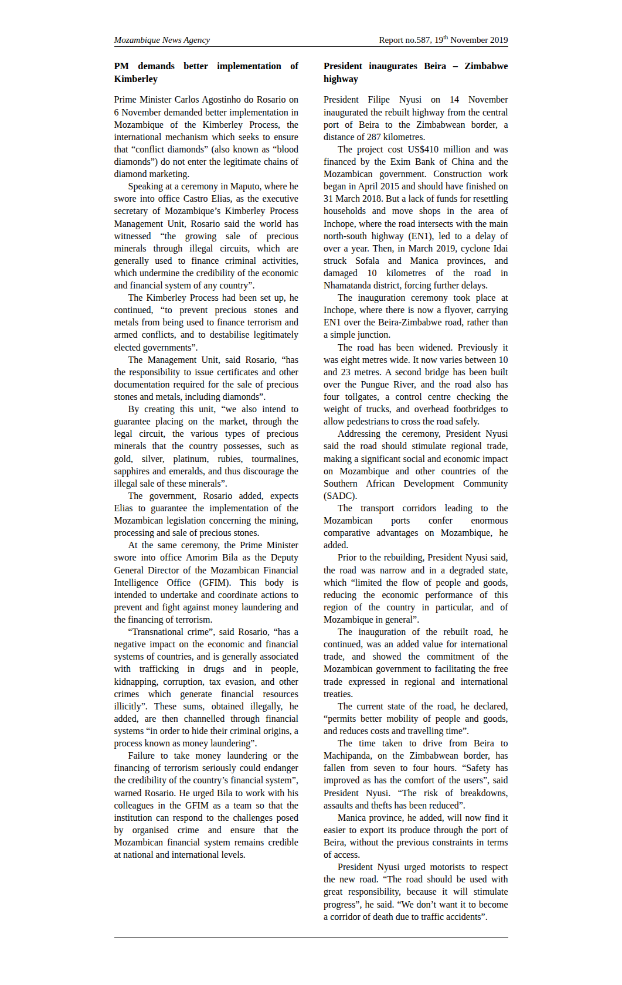Mozambique News Agency
Report no.587, 19th November 2019
PM demands better implementation of Kimberley
Prime Minister Carlos Agostinho do Rosario on 6 November demanded better implementation in Mozambique of the Kimberley Process, the international mechanism which seeks to ensure that “conflict diamonds” (also known as “blood diamonds”) do not enter the legitimate chains of diamond marketing.
Speaking at a ceremony in Maputo, where he swore into office Castro Elias, as the executive secretary of Mozambique’s Kimberley Process Management Unit, Rosario said the world has witnessed “the growing sale of precious minerals through illegal circuits, which are generally used to finance criminal activities, which undermine the credibility of the economic and financial system of any country”.
The Kimberley Process had been set up, he continued, “to prevent precious stones and metals from being used to finance terrorism and armed conflicts, and to destabilise legitimately elected governments”.
The Management Unit, said Rosario, “has the responsibility to issue certificates and other documentation required for the sale of precious stones and metals, including diamonds”.
By creating this unit, “we also intend to guarantee placing on the market, through the legal circuit, the various types of precious minerals that the country possesses, such as gold, silver, platinum, rubies, tourmalines, sapphires and emeralds, and thus discourage the illegal sale of these minerals”.
The government, Rosario added, expects Elias to guarantee the implementation of the Mozambican legislation concerning the mining, processing and sale of precious stones.
At the same ceremony, the Prime Minister swore into office Amorim Bila as the Deputy General Director of the Mozambican Financial Intelligence Office (GFIM). This body is intended to undertake and coordinate actions to prevent and fight against money laundering and the financing of terrorism.
“Transnational crime”, said Rosario, “has a negative impact on the economic and financial systems of countries, and is generally associated with trafficking in drugs and in people, kidnapping, corruption, tax evasion, and other crimes which generate financial resources illicitly”. These sums, obtained illegally, he added, are then channelled through financial systems “in order to hide their criminal origins, a process known as money laundering”.
Failure to take money laundering or the financing of terrorism seriously could endanger the credibility of the country’s financial system”, warned Rosario. He urged Bila to work with his colleagues in the GFIM as a team so that the institution can respond to the challenges posed by organised crime and ensure that the Mozambican financial system remains credible at national and international levels.
President inaugurates Beira – Zimbabwe highway
President Filipe Nyusi on 14 November inaugurated the rebuilt highway from the central port of Beira to the Zimbabwean border, a distance of 287 kilometres.
The project cost US$410 million and was financed by the Exim Bank of China and the Mozambican government. Construction work began in April 2015 and should have finished on 31 March 2018. But a lack of funds for resettling households and move shops in the area of Inchope, where the road intersects with the main north-south highway (EN1), led to a delay of over a year. Then, in March 2019, cyclone Idai struck Sofala and Manica provinces, and damaged 10 kilometres of the road in Nhamatanda district, forcing further delays.
The inauguration ceremony took place at Inchope, where there is now a flyover, carrying EN1 over the Beira-Zimbabwe road, rather than a simple junction.
The road has been widened. Previously it was eight metres wide. It now varies between 10 and 23 metres. A second bridge has been built over the Pungue River, and the road also has four tollgates, a control centre checking the weight of trucks, and overhead footbridges to allow pedestrians to cross the road safely.
Addressing the ceremony, President Nyusi said the road should stimulate regional trade, making a significant social and economic impact on Mozambique and other countries of the Southern African Development Community (SADC).
The transport corridors leading to the Mozambican ports confer enormous comparative advantages on Mozambique, he added.
Prior to the rebuilding, President Nyusi said, the road was narrow and in a degraded state, which “limited the flow of people and goods, reducing the economic performance of this region of the country in particular, and of Mozambique in general”.
The inauguration of the rebuilt road, he continued, was an added value for international trade, and showed the commitment of the Mozambican government to facilitating the free trade expressed in regional and international treaties.
The current state of the road, he declared, “permits better mobility of people and goods, and reduces costs and travelling time”.
The time taken to drive from Beira to Machipanda, on the Zimbabwean border, has fallen from seven to four hours. “Safety has improved as has the comfort of the users”, said President Nyusi. “The risk of breakdowns, assaults and thefts has been reduced”.
Manica province, he added, will now find it easier to export its produce through the port of Beira, without the previous constraints in terms of access.
President Nyusi urged motorists to respect the new road. “The road should be used with great responsibility, because it will stimulate progress”, he said. “We don’t want it to become a corridor of death due to traffic accidents”.